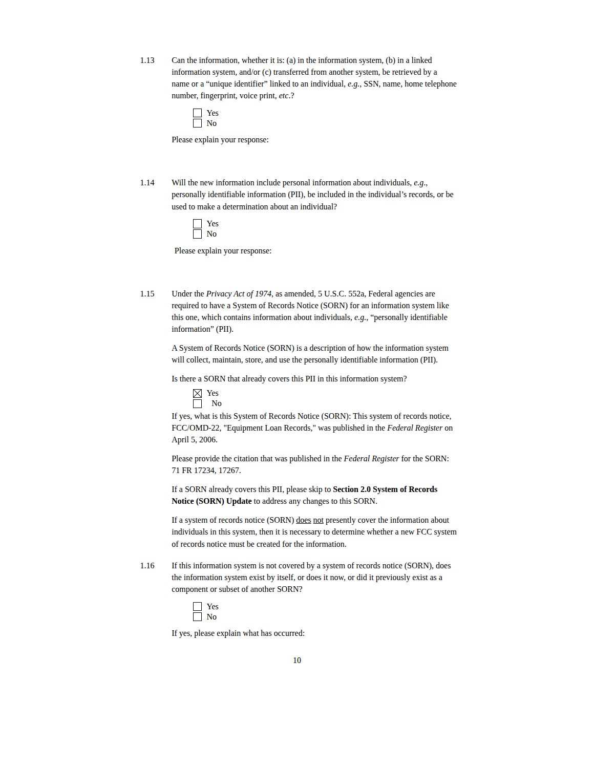1.13
Can the information, whether it is: (a) in the information system, (b) in a linked information system, and/or (c) transferred from another system, be retrieved by a name or a “unique identifier” linked to an individual, e.g., SSN, name, home telephone number, fingerprint, voice print, etc.?
Yes
No
Please explain your response:
1.14
Will the new information include personal information about individuals, e.g., personally identifiable information (PII), be included in the individual’s records, or be used to make a determination about an individual?
Yes
No
Please explain your response:
1.15
Under the Privacy Act of 1974, as amended, 5 U.S.C. 552a, Federal agencies are required to have a System of Records Notice (SORN) for an information system like this one, which contains information about individuals, e.g., “personally identifiable information” (PII).
A System of Records Notice (SORN) is a description of how the information system will collect, maintain, store, and use the personally identifiable information (PII).
Is there a SORN that already covers this PII in this information system?
Yes
No
If yes, what is this System of Records Notice (SORN): This system of records notice, FCC/OMD-22, "Equipment Loan Records," was published in the Federal Register on April 5, 2006.
Please provide the citation that was published in the Federal Register for the SORN: 71 FR 17234, 17267.
If a SORN already covers this PII, please skip to Section 2.0 System of Records Notice (SORN) Update to address any changes to this SORN.
If a system of records notice (SORN) does not presently cover the information about individuals in this system, then it is necessary to determine whether a new FCC system of records notice must be created for the information.
1.16
If this information system is not covered by a system of records notice (SORN), does the information system exist by itself, or does it now, or did it previously exist as a component or subset of another SORN?
Yes
No
If yes, please explain what has occurred:
10